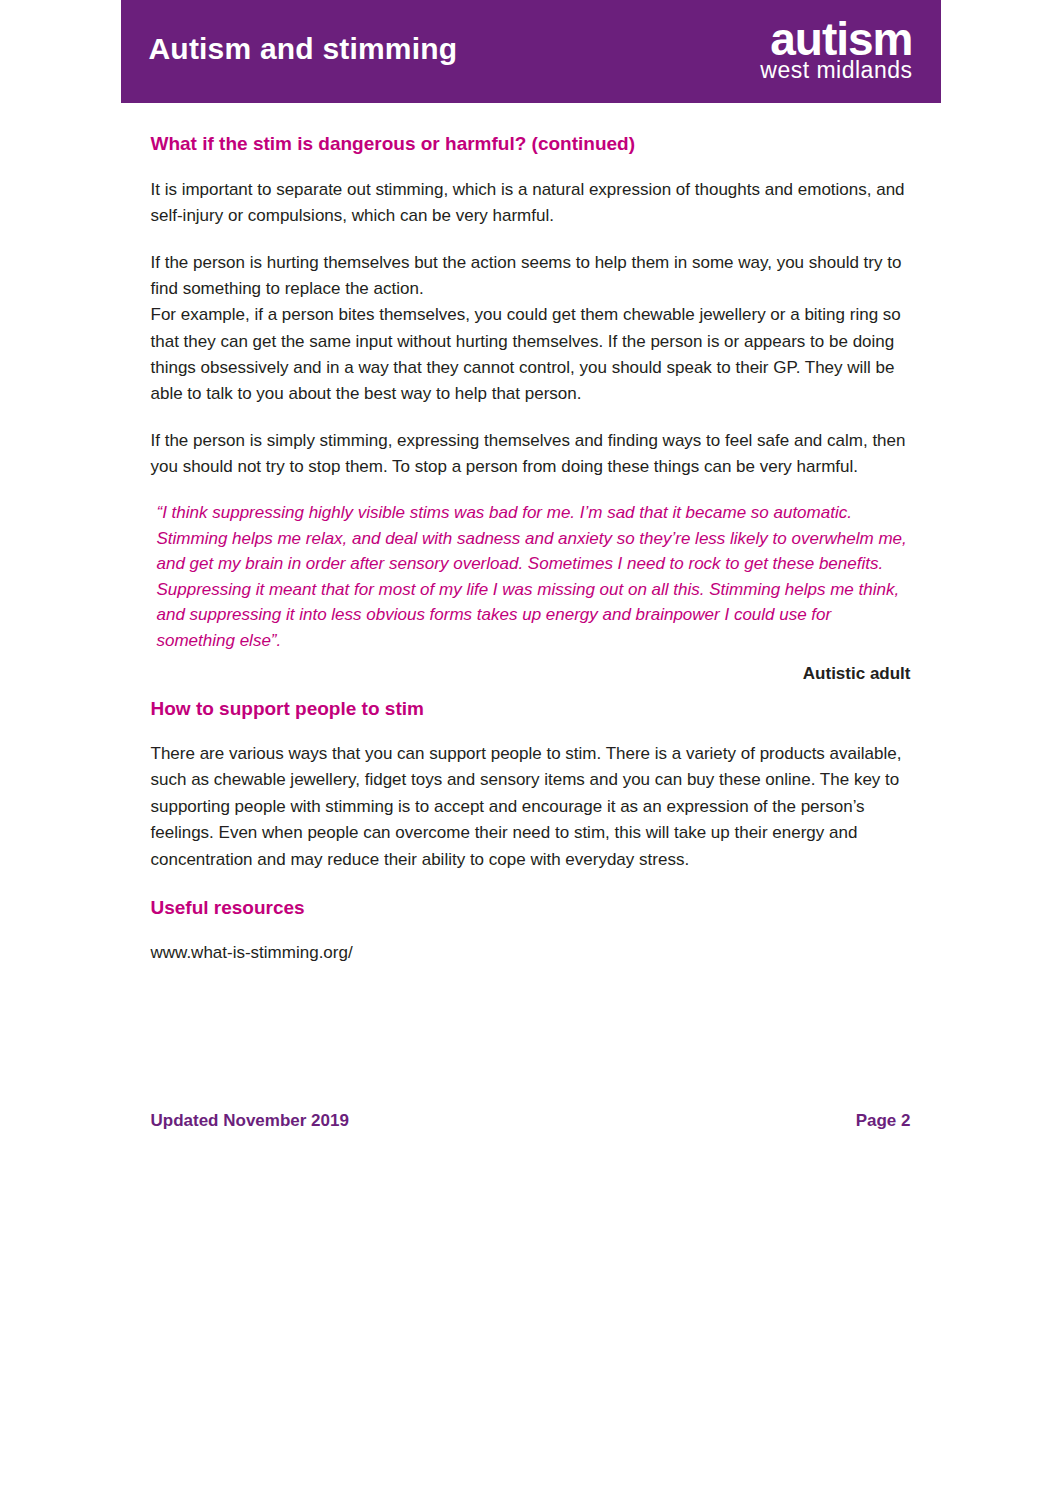Autism and stimming
autism west midlands
What if the stim is dangerous or harmful? (continued)
It is important to separate out stimming, which is a natural expression of thoughts and emotions, and self-injury or compulsions, which can be very harmful.
If the person is hurting themselves but the action seems to help them in some way, you should try to find something to replace the action.
For example, if a person bites themselves, you could get them chewable jewellery or a biting ring so that they can get the same input without hurting themselves. If the person is or appears to be doing things obsessively and in a way that they cannot control, you should speak to their GP. They will be able to talk to you about the best way to help that person.
If the person is simply stimming, expressing themselves and finding ways to feel safe and calm, then you should not try to stop them. To stop a person from doing these things can be very harmful.
“I think suppressing highly visible stims was bad for me. I’m sad that it became so automatic. Stimming helps me relax, and deal with sadness and anxiety so they’re less likely to overwhelm me, and get my brain in order after sensory overload. Sometimes I need to rock to get these benefits. Suppressing it meant that for most of my life I was missing out on all this. Stimming helps me think, and suppressing it into less obvious forms takes up energy and brainpower I could use for something else”.
Autistic adult
How to support people to stim
There are various ways that you can support people to stim. There is a variety of products available, such as chewable jewellery, fidget toys and sensory items and you can buy these online. The key to supporting people with stimming is to accept and encourage it as an expression of the person’s feelings. Even when people can overcome their need to stim, this will take up their energy and concentration and may reduce their ability to cope with everyday stress.
Useful resources
www.what-is-stimming.org/
Updated November 2019 Page 2